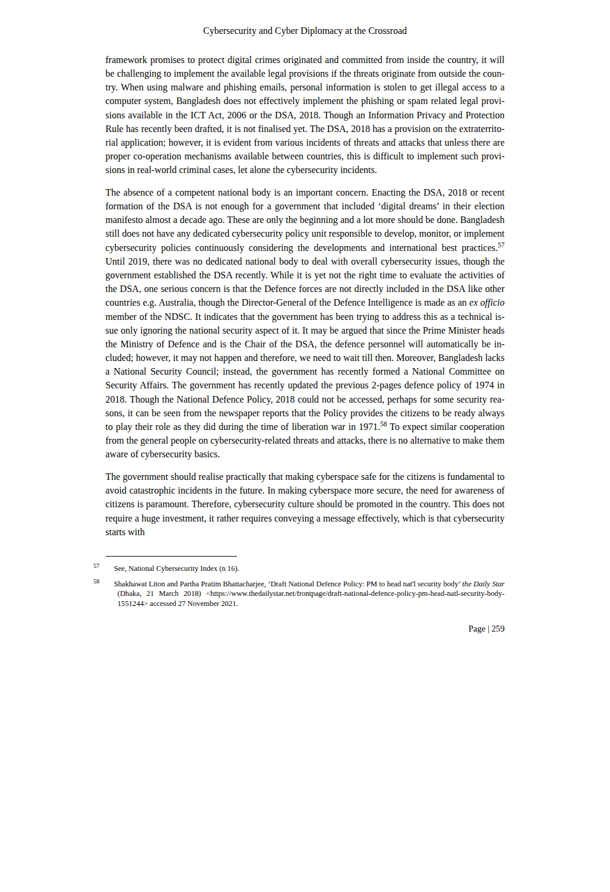Cybersecurity and Cyber Diplomacy at the Crossroad
framework promises to protect digital crimes originated and committed from inside the country, it will be challenging to implement the available legal provisions if the threats originate from outside the country. When using malware and phishing emails, personal information is stolen to get illegal access to a computer system, Bangladesh does not effectively implement the phishing or spam related legal provisions available in the ICT Act, 2006 or the DSA, 2018. Though an Information Privacy and Protection Rule has recently been drafted, it is not finalised yet. The DSA, 2018 has a provision on the extraterritorial application; however, it is evident from various incidents of threats and attacks that unless there are proper co-operation mechanisms available between countries, this is difficult to implement such provisions in real-world criminal cases, let alone the cybersecurity incidents.
The absence of a competent national body is an important concern. Enacting the DSA, 2018 or recent formation of the DSA is not enough for a government that included ‘digital dreams’ in their election manifesto almost a decade ago. These are only the beginning and a lot more should be done. Bangladesh still does not have any dedicated cybersecurity policy unit responsible to develop, monitor, or implement cybersecurity policies continuously considering the developments and international best practices.57 Until 2019, there was no dedicated national body to deal with overall cybersecurity issues, though the government established the DSA recently. While it is yet not the right time to evaluate the activities of the DSA, one serious concern is that the Defence forces are not directly included in the DSA like other countries e.g. Australia, though the Director-General of the Defence Intelligence is made as an ex officio member of the NDSC. It indicates that the government has been trying to address this as a technical issue only ignoring the national security aspect of it. It may be argued that since the Prime Minister heads the Ministry of Defence and is the Chair of the DSA, the defence personnel will automatically be included; however, it may not happen and therefore, we need to wait till then. Moreover, Bangladesh lacks a National Security Council; instead, the government has recently formed a National Committee on Security Affairs. The government has recently updated the previous 2-pages defence policy of 1974 in 2018. Though the National Defence Policy, 2018 could not be accessed, perhaps for some security reasons, it can be seen from the newspaper reports that the Policy provides the citizens to be ready always to play their role as they did during the time of liberation war in 1971.58 To expect similar cooperation from the general people on cybersecurity-related threats and attacks, there is no alternative to make them aware of cybersecurity basics.
The government should realise practically that making cyberspace safe for the citizens is fundamental to avoid catastrophic incidents in the future. In making cyberspace more secure, the need for awareness of citizens is paramount. Therefore, cybersecurity culture should be promoted in the country. This does not require a huge investment, it rather requires conveying a message effectively, which is that cybersecurity starts with
57 See, National Cybersecurity Index (n 16).
58 Shakhawat Liton and Partha Pratim Bhattacharjee, ‘Draft National Defence Policy: PM to head nat'l security body’ the Daily Star (Dhaka, 21 March 2018) <https://www.thedailystar.net/frontpage/draft-national-defence-policy-pm-head-natl-security-body-1551244> accessed 27 November 2021.
Page | 259